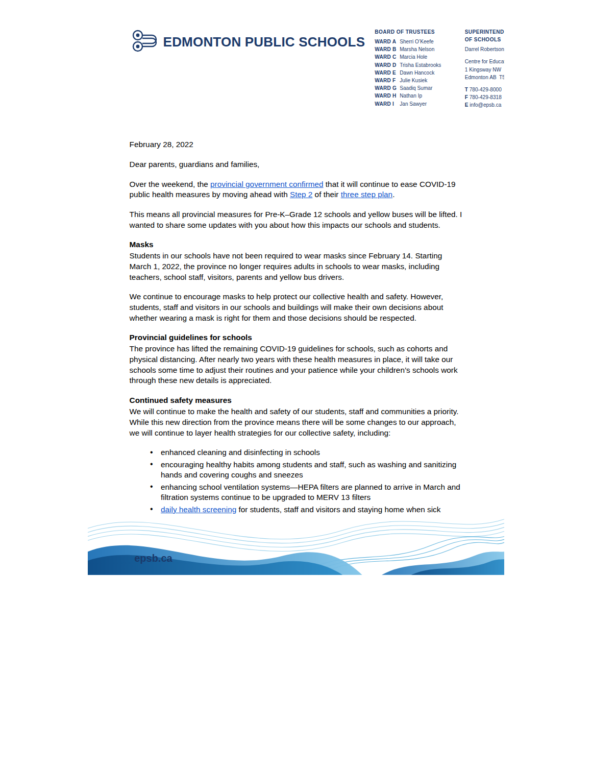EDMONTON PUBLIC SCHOOLS
Board of Trustees
| WARD A | Sherri O’Keefe |
| WARD B | Marsha Nelson |
| WARD C | Marcia Hole |
| WARD D | Trisha Estabrooks |
| WARD E | Dawn Hancock |
| WARD F | Julie Kusiek |
| WARD G | Saadiq Sumar |
| WARD H | Nathan Ip |
| WARD I | Jan Sawyer |
Superintendent of Schools
Darrel Robertson
Centre for Education
1 Kingsway NW
Edmonton AB T5H 4G9
T 780-429-8000
F 780-429-8318
E info@epsb.ca
February 28, 2022
Dear parents, guardians and families,
Over the weekend, the provincial government confirmed that it will continue to ease COVID-19 public health measures by moving ahead with Step 2 of their three step plan.
This means all provincial measures for Pre-K–Grade 12 schools and yellow buses will be lifted. I wanted to share some updates with you about how this impacts our schools and students.
Masks
Students in our schools have not been required to wear masks since February 14. Starting March 1, 2022, the province no longer requires adults in schools to wear masks, including teachers, school staff, visitors, parents and yellow bus drivers.
We continue to encourage masks to help protect our collective health and safety. However, students, staff and visitors in our schools and buildings will make their own decisions about whether wearing a mask is right for them and those decisions should be respected.
Provincial guidelines for schools
The province has lifted the remaining COVID-19 guidelines for schools, such as cohorts and physical distancing. After nearly two years with these health measures in place, it will take our schools some time to adjust their routines and your patience while your children’s schools work through these new details is appreciated.
Continued safety measures
We will continue to make the health and safety of our students, staff and communities a priority. While this new direction from the province means there will be some changes to our approach, we will continue to layer health strategies for our collective safety, including:
enhanced cleaning and disinfecting in schools
encouraging healthy habits among students and staff, such as washing and sanitizing hands and covering coughs and sneezes
enhancing school ventilation systems—HEPA filters are planned to arrive in March and filtration systems continue to be upgraded to MERV 13 filters
daily health screening for students, staff and visitors and staying home when sick
epsb.ca